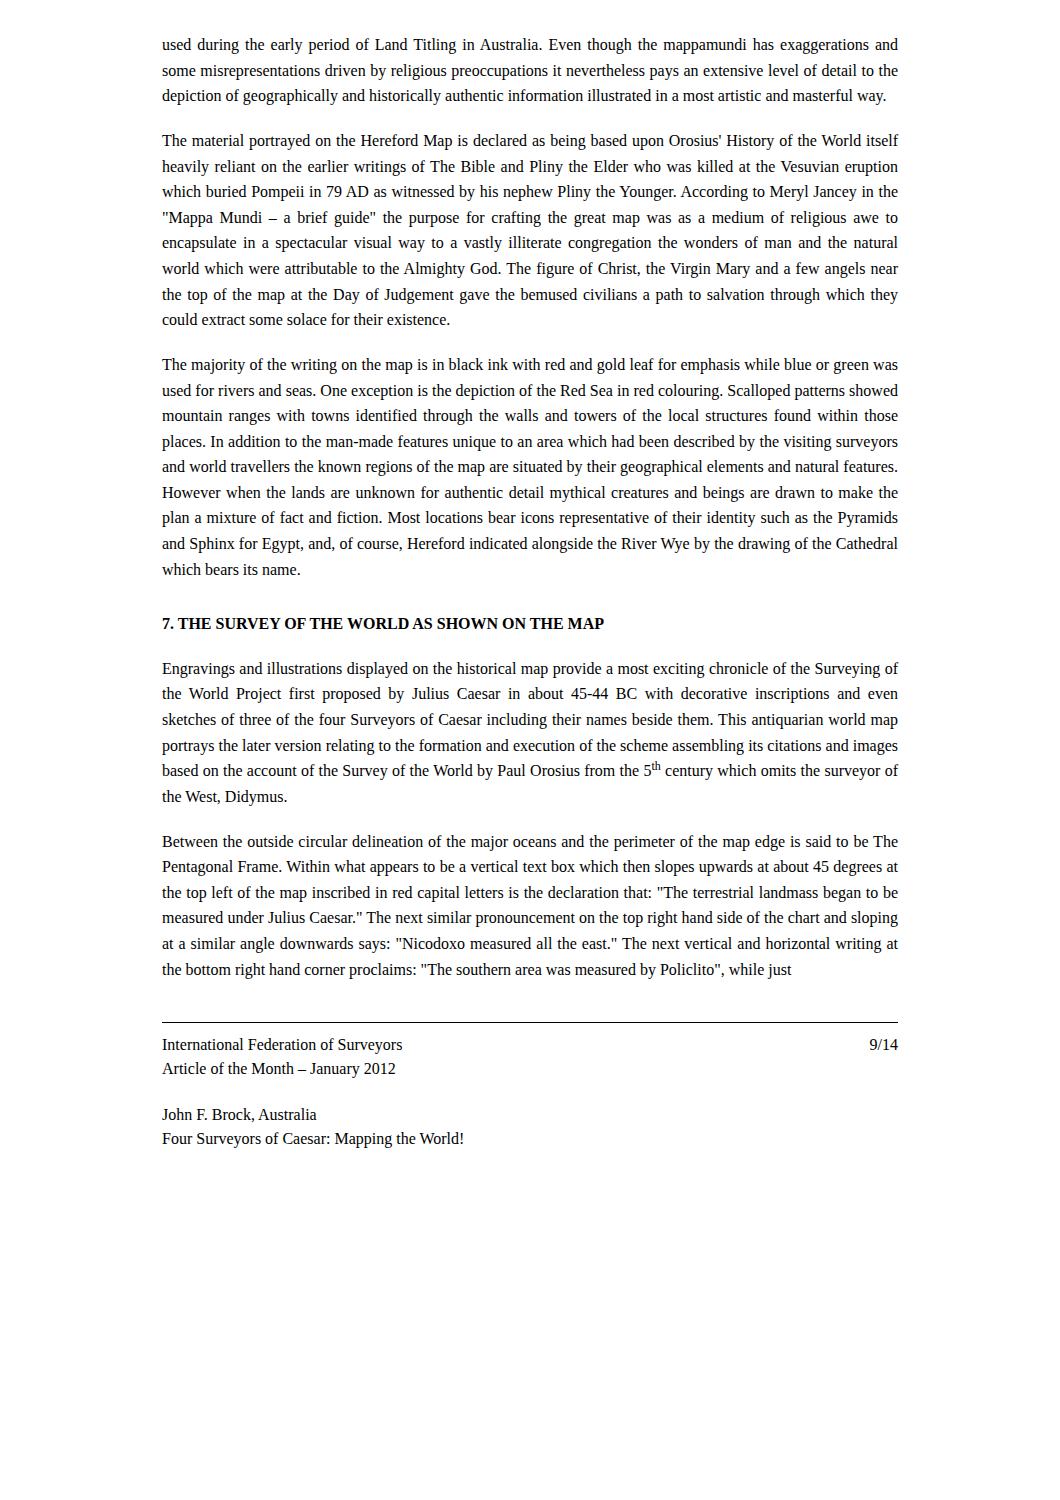used during the early period of Land Titling in Australia. Even though the mappamundi has exaggerations and some misrepresentations driven by religious preoccupations it nevertheless pays an extensive level of detail to the depiction of geographically and historically authentic information illustrated in a most artistic and masterful way.
The material portrayed on the Hereford Map is declared as being based upon Orosius' History of the World itself heavily reliant on the earlier writings of The Bible and Pliny the Elder who was killed at the Vesuvian eruption which buried Pompeii in 79 AD as witnessed by his nephew Pliny the Younger. According to Meryl Jancey in the "Mappa Mundi – a brief guide" the purpose for crafting the great map was as a medium of religious awe to encapsulate in a spectacular visual way to a vastly illiterate congregation the wonders of man and the natural world which were attributable to the Almighty God. The figure of Christ, the Virgin Mary and a few angels near the top of the map at the Day of Judgement gave the bemused civilians a path to salvation through which they could extract some solace for their existence.
The majority of the writing on the map is in black ink with red and gold leaf for emphasis while blue or green was used for rivers and seas. One exception is the depiction of the Red Sea in red colouring. Scalloped patterns showed mountain ranges with towns identified through the walls and towers of the local structures found within those places. In addition to the man-made features unique to an area which had been described by the visiting surveyors and world travellers the known regions of the map are situated by their geographical elements and natural features. However when the lands are unknown for authentic detail mythical creatures and beings are drawn to make the plan a mixture of fact and fiction. Most locations bear icons representative of their identity such as the Pyramids and Sphinx for Egypt, and, of course, Hereford indicated alongside the River Wye by the drawing of the Cathedral which bears its name.
7. The Survey of the World as Shown on the Map
Engravings and illustrations displayed on the historical map provide a most exciting chronicle of the Surveying of the World Project first proposed by Julius Caesar in about 45-44 BC with decorative inscriptions and even sketches of three of the four Surveyors of Caesar including their names beside them. This antiquarian world map portrays the later version relating to the formation and execution of the scheme assembling its citations and images based on the account of the Survey of the World by Paul Orosius from the 5th century which omits the surveyor of the West, Didymus.
Between the outside circular delineation of the major oceans and the perimeter of the map edge is said to be The Pentagonal Frame. Within what appears to be a vertical text box which then slopes upwards at about 45 degrees at the top left of the map inscribed in red capital letters is the declaration that: "The terrestrial landmass began to be measured under Julius Caesar." The next similar pronouncement on the top right hand side of the chart and sloping at a similar angle downwards says: "Nicodoxo measured all the east." The next vertical and horizontal writing at the bottom right hand corner proclaims: "The southern area was measured by Policlito", while just
International Federation of Surveyors
Article of the Month – January 2012
9/14
John F. Brock, Australia
Four Surveyors of Caesar: Mapping the World!